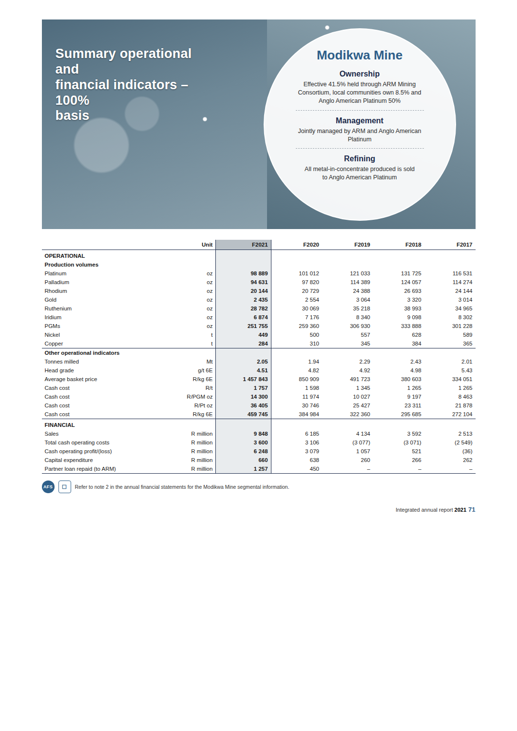Summary operational and
financial indicators – 100%
basis
Modikwa Mine
Ownership
Effective 41.5% held through ARM Mining
Consortium, local communities own 8.5% and
Anglo American Platinum 50%
Management
Jointly managed by ARM and Anglo American
Platinum
Refining
All metal-in-concentrate produced is sold
to Anglo American Platinum
| | Unit | F2021 | F2020 | F2019 | F2018 | F2017 |
| --- | --- | --- | --- | --- | --- | --- |
| OPERATIONAL | | | | | | |
| Production volumes | | | | | | |
| Platinum | oz | 98 889 | 101 012 | 121 033 | 131 725 | 116 531 |
| Palladium | oz | 94 631 | 97 820 | 114 389 | 124 057 | 114 274 |
| Rhodium | oz | 20 144 | 20 729 | 24 388 | 26 693 | 24 144 |
| Gold | oz | 2 435 | 2 554 | 3 064 | 3 320 | 3 014 |
| Ruthenium | oz | 28 782 | 30 069 | 35 218 | 38 993 | 34 965 |
| Iridium | oz | 6 874 | 7 176 | 8 340 | 9 098 | 8 302 |
| PGMs | oz | 251 755 | 259 360 | 306 930 | 333 888 | 301 228 |
| Nickel | t | 449 | 500 | 557 | 628 | 589 |
| Copper | t | 284 | 310 | 345 | 384 | 365 |
| Other operational indicators | | | | | | |
| Tonnes milled | Mt | 2.05 | 1.94 | 2.29 | 2.43 | 2.01 |
| Head grade | g/t 6E | 4.51 | 4.82 | 4.92 | 4.98 | 5.43 |
| Average basket price | R/kg 6E | 1 457 843 | 850 909 | 491 723 | 380 603 | 334 051 |
| Cash cost | R/t | 1 757 | 1 598 | 1 345 | 1 265 | 1 265 |
| Cash cost | R/PGM oz | 14 300 | 11 974 | 10 027 | 9 197 | 8 463 |
| Cash cost | R/Pt oz | 36 405 | 30 746 | 25 427 | 23 311 | 21 878 |
| Cash cost | R/kg 6E | 459 745 | 384 984 | 322 360 | 295 685 | 272 104 |
| FINANCIAL | | | | | | |
| Sales | R million | 9 848 | 6 185 | 4 134 | 3 592 | 2 513 |
| Total cash operating costs | R million | 3 600 | 3 106 | (3 077) | (3 071) | (2 549) |
| Cash operating profit/(loss) | R million | 6 248 | 3 079 | 1 057 | 521 | (36) |
| Capital expenditure | R million | 660 | 638 | 260 | 266 | 262 |
| Partner loan repaid (to ARM) | R million | 1 257 | 450 | – | – | – |
AFS ☐ Refer to note 2 in the annual financial statements for the Modikwa Mine segmental information.
Integrated annual report 202171